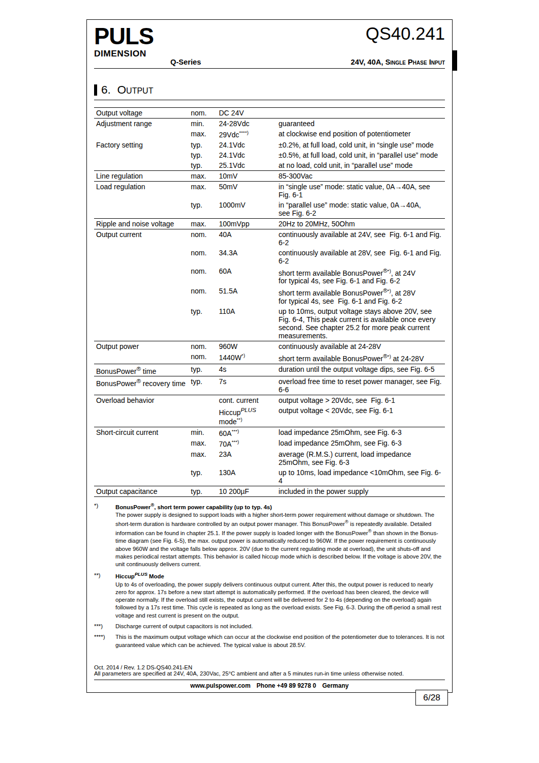PULS
DIMENSION
QS40.241
Q-Series
24V, 40A, Single Phase Input
6. Output
| Output voltage | nom. | DC 24V | |
| Adjustment range | min. | 24-28Vdc | guaranteed |
| | max. | 29Vdc ****) | at clockwise end position of potentiometer |
| Factory setting | typ. | 24.1Vdc | ±0.2%, at full load, cold unit, in “single use” mode |
| | typ. | 24.1Vdc | ±0.5%, at full load, cold unit, in “parallel use” mode |
| | typ. | 25.1Vdc | at no load, cold unit, in “parallel use” mode |
| Line regulation | max. | 10mV | 85-300Vac |
| Load regulation | max. | 50mV | in “single use” mode: static value, 0A→40A, see Fig. 6-1 |
| | typ. | 1000mV | in “parallel use” mode: static value, 0A→40A, see Fig. 6-2 |
| Ripple and noise voltage | max. | 100mVpp | 20Hz to 20MHz, 50Ohm |
| Output current | nom. | 40A | continuously available at 24V, see Fig. 6-1 and Fig. 6-2 |
| | nom. | 34.3A | continuously available at 28V, see Fig. 6-1 and Fig. 6-2 |
| | nom. | 60A | short term available BonusPower ® *) , at 24V for typical 4s, see Fig. 6-1 and Fig. 6-2 |
| | nom. | 51.5A | short term available BonusPower ® *) , at 28V for typical 4s, see Fig. 6-1 and Fig. 6-2 |
| | typ. | 110A | up to 10ms, output voltage stays above 20V, see Fig. 6-4, This peak current is available once every second. See chapter 25.2 for more peak current measurements. |
| Output power | nom. | 960W | continuously available at 24-28V |
| | nom. | 1440W *) | short term available BonusPower ® *) at 24-28V |
| BonusPower ® time | typ. | 4s | duration until the output voltage dips, see Fig. 6-5 |
| BonusPower ® recovery time | typ. | 7s | overload free time to reset power manager, see Fig. 6-6 |
| Overload behavior | | cont. current | output voltage > 20Vdc, see Fig. 6-1 |
| | | Hiccup PLUS mode **) | output voltage < 20Vdc, see Fig. 6-1 |
| Short-circuit current | min. | 60A ***) | load impedance 25mOhm, see Fig. 6-3 |
| | max. | 70A ***) | load impedance 25mOhm, see Fig. 6-3 |
| | max. | 23A | average (R.M.S.) current, load impedance 25mOhm, see Fig. 6-3 |
| | typ. | 130A | up to 10ms, load impedance <10mOhm, see Fig. 6-4 |
| Output capacitance | typ. | 10 200µF | included in the power supply |
*)
BonusPower®, short term power capability (up to typ. 4s)
The power supply is designed to support loads with a higher short-term power requirement without damage or shutdown. The short-term duration is hardware controlled by an output power manager. This BonusPower® is repeatedly available. Detailed information can be found in chapter 25.1. If the power supply is loaded longer with the BonusPower® than shown in the Bonus-time diagram (see Fig. 6-5), the max. output power is automatically reduced to 960W. If the power requirement is continuously above 960W and the voltage falls below approx. 20V (due to the current regulating mode at overload), the unit shuts-off and makes periodical restart attempts. This behavior is called hiccup mode which is described below. If the voltage is above 20V, the unit continuously delivers current.
**)
HiccupPLUS Mode
Up to 4s of overloading, the power supply delivers continuous output current. After this, the output power is reduced to nearly zero for approx. 17s before a new start attempt is automatically performed. If the overload has been cleared, the device will operate normally. If the overload still exists, the output current will be delivered for 2 to 4s (depending on the overload) again followed by a 17s rest time. This cycle is repeated as long as the overload exists. See Fig. 6-3. During the off-period a small rest voltage and rest current is present on the output.
***)
Discharge current of output capacitors is not included.
****)
This is the maximum output voltage which can occur at the clockwise end position of the potentiometer due to tolerances. It is not guaranteed value which can be achieved. The typical value is about 28.5V.
Oct. 2014 / Rev. 1.2 DS-QS40.241-EN
All parameters are specified at 24V, 40A, 230Vac, 25°C ambient and after a 5 minutes run-in time unless otherwise noted.
6/28
www.pulspower.com Phone +49 89 9278 0 Germany